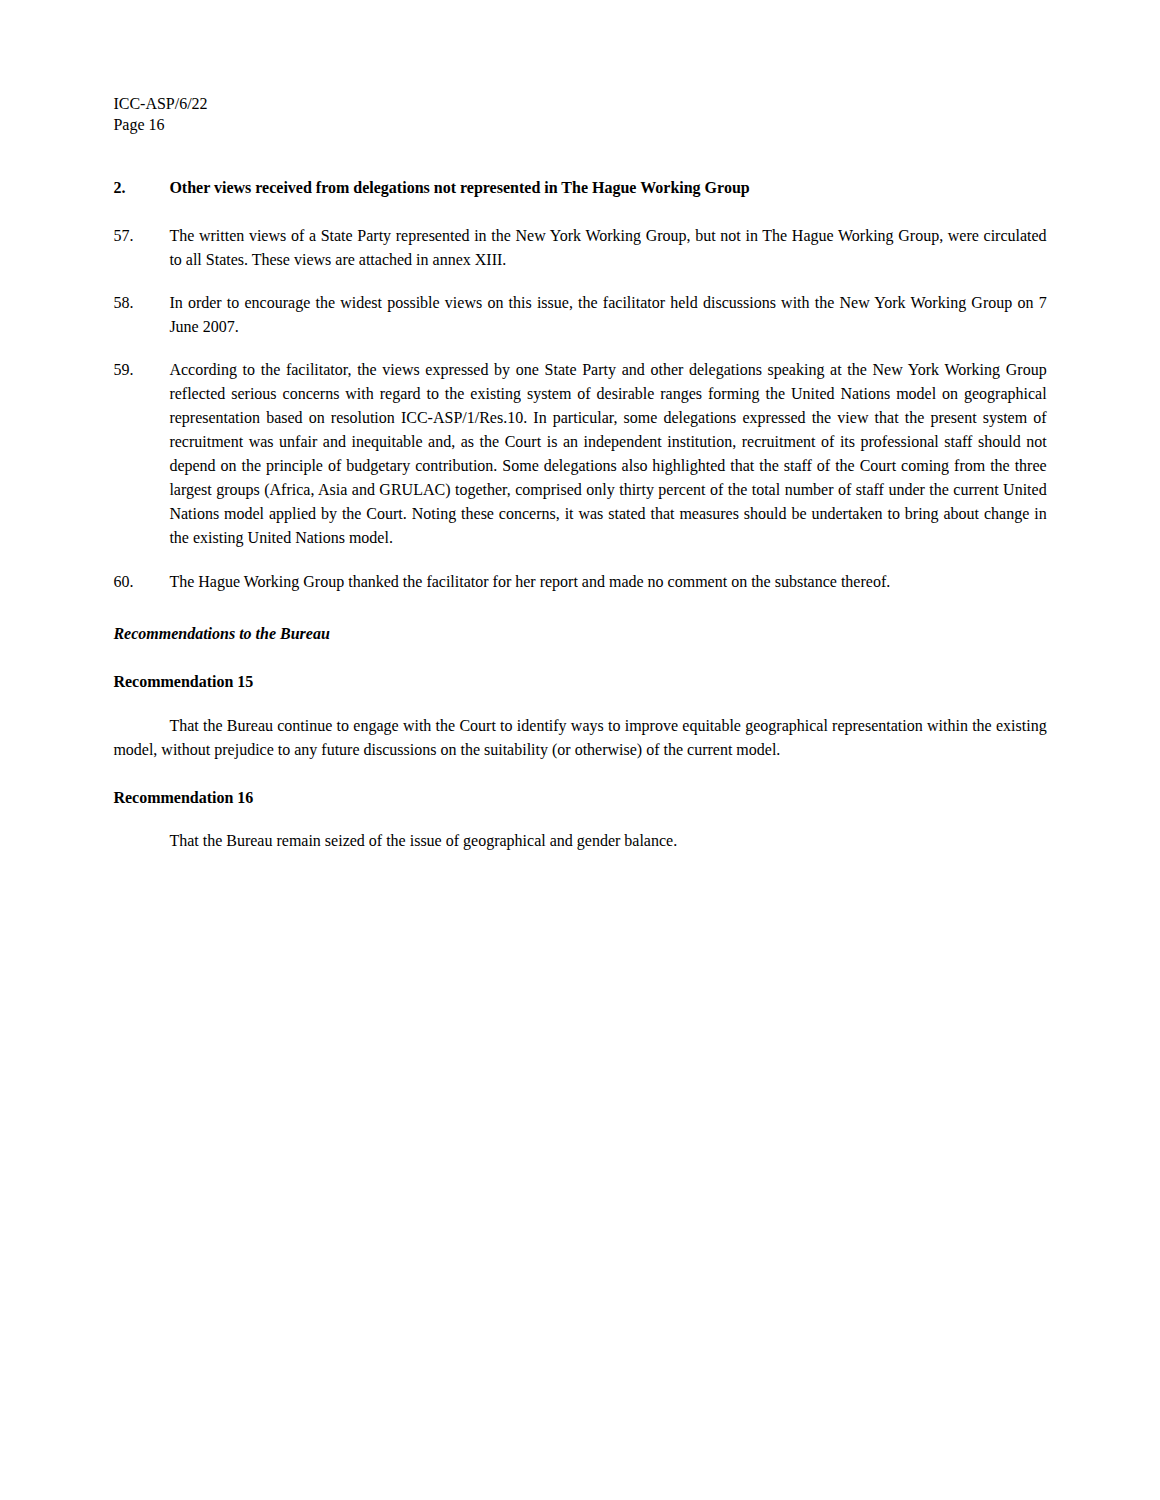ICC-ASP/6/22
Page 16
2. Other views received from delegations not represented in The Hague Working Group
57. The written views of a State Party represented in the New York Working Group, but not in The Hague Working Group, were circulated to all States. These views are attached in annex XIII.
58. In order to encourage the widest possible views on this issue, the facilitator held discussions with the New York Working Group on 7 June 2007.
59. According to the facilitator, the views expressed by one State Party and other delegations speaking at the New York Working Group reflected serious concerns with regard to the existing system of desirable ranges forming the United Nations model on geographical representation based on resolution ICC-ASP/1/Res.10. In particular, some delegations expressed the view that the present system of recruitment was unfair and inequitable and, as the Court is an independent institution, recruitment of its professional staff should not depend on the principle of budgetary contribution. Some delegations also highlighted that the staff of the Court coming from the three largest groups (Africa, Asia and GRULAC) together, comprised only thirty percent of the total number of staff under the current United Nations model applied by the Court. Noting these concerns, it was stated that measures should be undertaken to bring about change in the existing United Nations model.
60. The Hague Working Group thanked the facilitator for her report and made no comment on the substance thereof.
Recommendations to the Bureau
Recommendation 15
That the Bureau continue to engage with the Court to identify ways to improve equitable geographical representation within the existing model, without prejudice to any future discussions on the suitability (or otherwise) of the current model.
Recommendation 16
That the Bureau remain seized of the issue of geographical and gender balance.